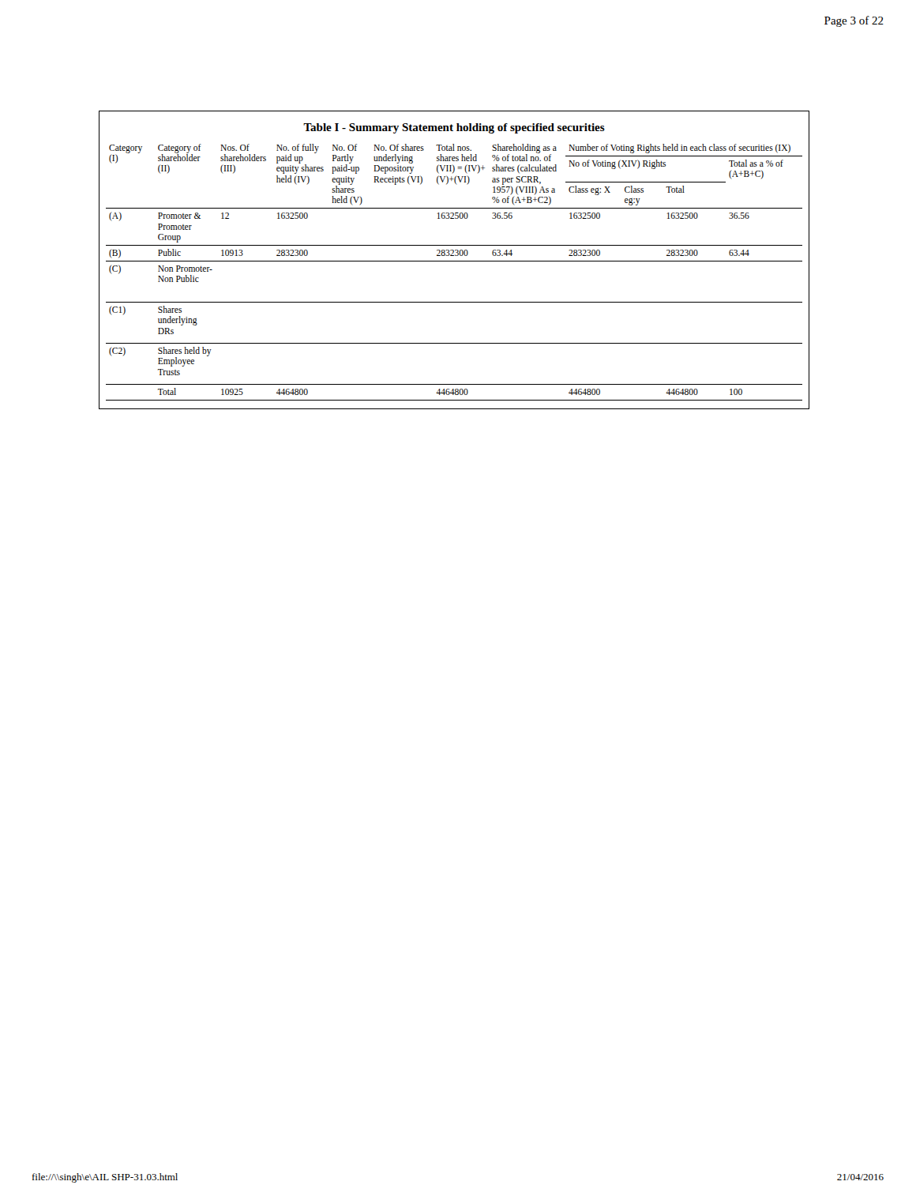Page 3 of 22
Table I - Summary Statement holding of specified securities
| Category (I) | Category of shareholder (II) | Nos. Of shareholders (III) | No. of fully paid up equity shares held (IV) | No. Of Partly paid-up equity shares held (V) | No. Of shares underlying Depository Receipts (VI) | Total nos. shares held (VII) = (IV)+(V)+(VI) | Shareholding as a % of total no. of shares (calculated as per SCRR, 1957) (VIII) As a % of (A+B+C2) | Number of Voting Rights held in each class of securities (IX) |
| --- | --- | --- | --- | --- | --- | --- | --- | --- |
| No of Voting (XIV) Rights | Total as a % of (A+B+C) |
| Class eg: X | Class eg:y | Total |
| (A) | Promoter & Promoter Group | 12 | 1632500 | | | 1632500 | 36.56 | 1632500 | | 1632500 | 36.56 |
| (B) | Public | 10913 | 2832300 | | | 2832300 | 63.44 | 2832300 | | 2832300 | 63.44 |
| (C) | Non Promoter- Non Public | | | | | | | | | | |
| (C1) | Shares underlying DRs | | | | | | | | | | |
| (C2) | Shares held by Employee Trusts | | | | | | | | | | |
| | Total | 10925 | 4464800 | | | 4464800 | | 4464800 | | 4464800 | 100 |
file://\\singh\e\AIL SHP-31.03.html 21/04/2016